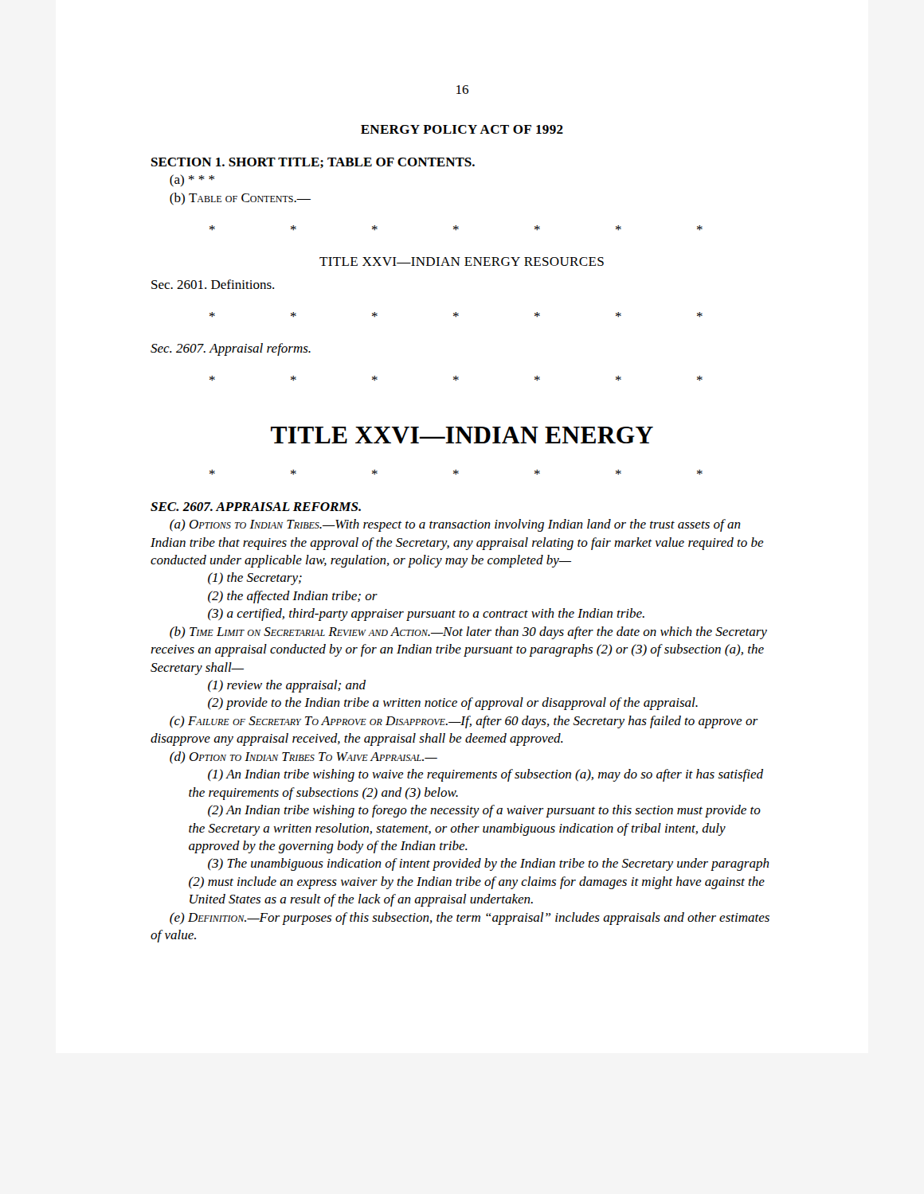16
ENERGY POLICY ACT OF 1992
SECTION 1. SHORT TITLE; TABLE OF CONTENTS.
(a) * * *
(b) Table of Contents.—
* * * * * * *
TITLE XXVI—INDIAN ENERGY RESOURCES
Sec. 2601. Definitions.
* * * * * * *
Sec. 2607. Appraisal reforms.
* * * * * * *
TITLE XXVI—INDIAN ENERGY
* * * * * * *
SEC. 2607. APPRAISAL REFORMS.
(a) Options to Indian Tribes.—With respect to a transaction involving Indian land or the trust assets of an Indian tribe that requires the approval of the Secretary, any appraisal relating to fair market value required to be conducted under applicable law, regulation, or policy may be completed by—
(1) the Secretary;
(2) the affected Indian tribe; or
(3) a certified, third-party appraiser pursuant to a contract with the Indian tribe.
(b) Time Limit on Secretarial Review and Action.—Not later than 30 days after the date on which the Secretary receives an appraisal conducted by or for an Indian tribe pursuant to paragraphs (2) or (3) of subsection (a), the Secretary shall—
(1) review the appraisal; and
(2) provide to the Indian tribe a written notice of approval or disapproval of the appraisal.
(c) Failure of Secretary To Approve or Disapprove.—If, after 60 days, the Secretary has failed to approve or disapprove any appraisal received, the appraisal shall be deemed approved.
(d) Option to Indian Tribes To Waive Appraisal.—
(1) An Indian tribe wishing to waive the requirements of subsection (a), may do so after it has satisfied the requirements of subsections (2) and (3) below.
(2) An Indian tribe wishing to forego the necessity of a waiver pursuant to this section must provide to the Secretary a written resolution, statement, or other unambiguous indication of tribal intent, duly approved by the governing body of the Indian tribe.
(3) The unambiguous indication of intent provided by the Indian tribe to the Secretary under paragraph (2) must include an express waiver by the Indian tribe of any claims for damages it might have against the United States as a result of the lack of an appraisal undertaken.
(e) Definition.—For purposes of this subsection, the term “appraisal” includes appraisals and other estimates of value.